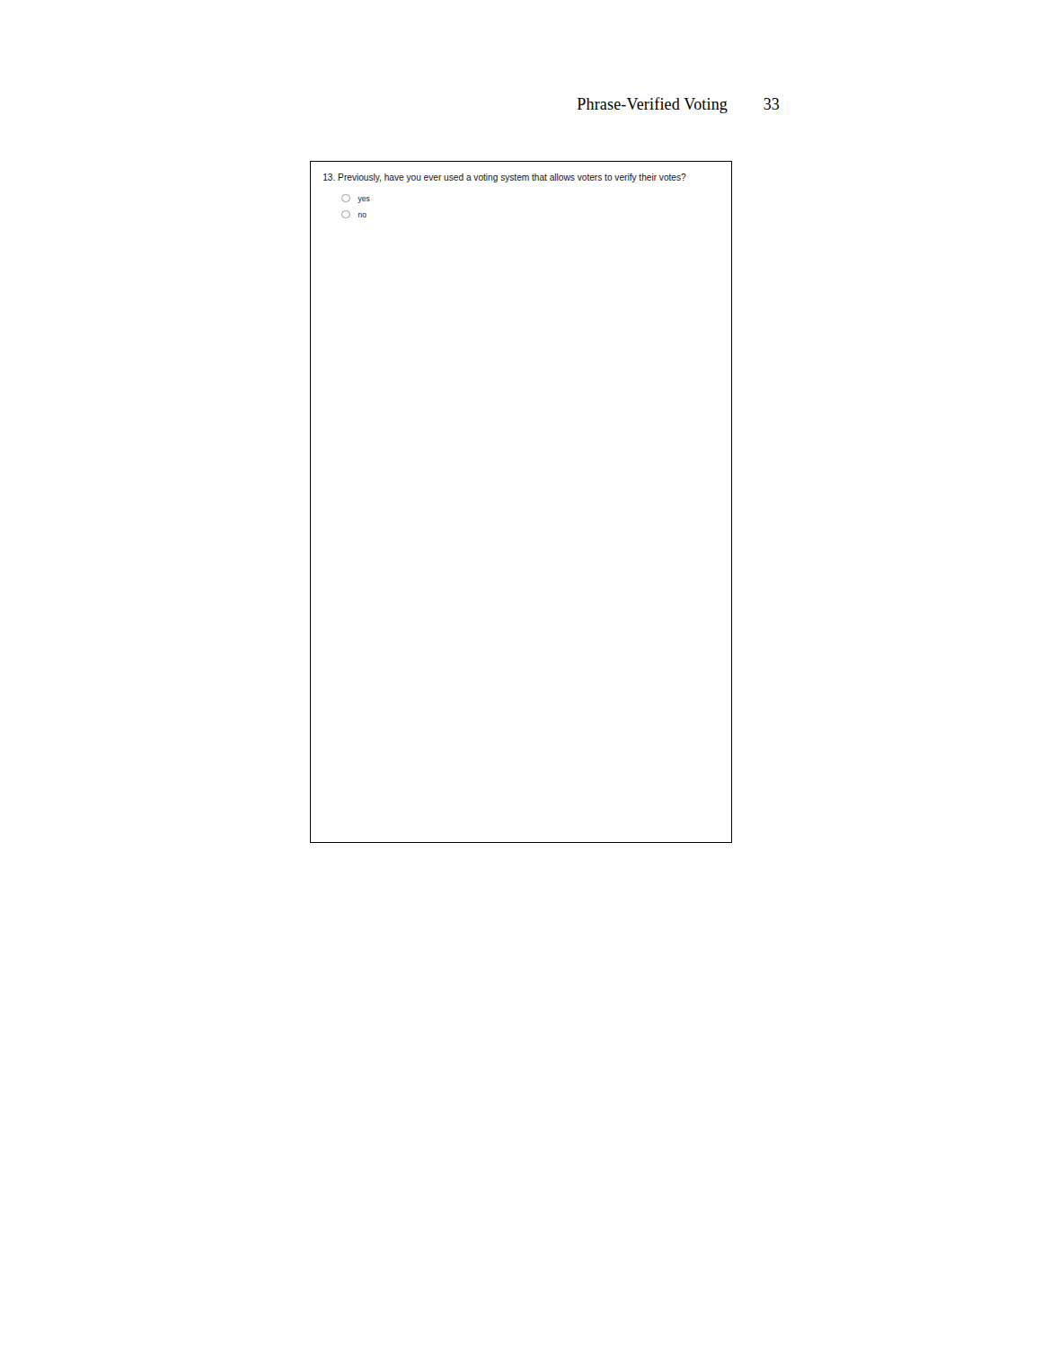Phrase-Verified Voting 33
13. Previously, have you ever used a voting system that allows voters to verify their votes?
yes
no